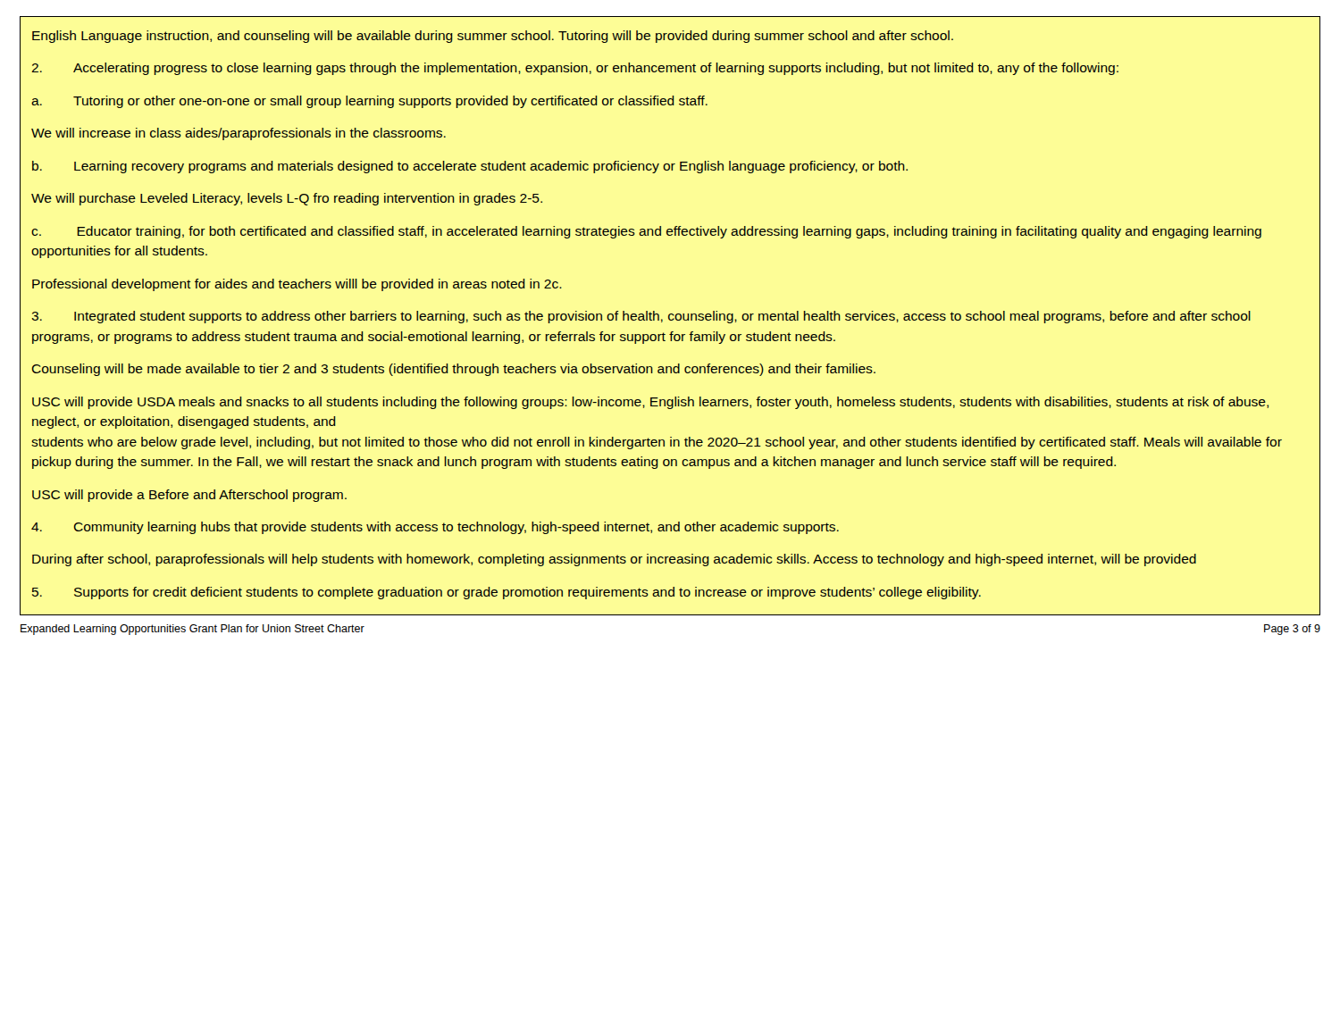English Language instruction, and counseling will be available during summer school. Tutoring will be provided during summer school and after school.
2. Accelerating progress to close learning gaps through the implementation, expansion, or enhancement of learning supports including, but not limited to, any of the following:
a. Tutoring or other one-on-one or small group learning supports provided by certificated or classified staff.
We will increase in class aides/paraprofessionals in the classrooms.
b. Learning recovery programs and materials designed to accelerate student academic proficiency or English language proficiency, or both.
We will purchase Leveled Literacy, levels L-Q fro reading intervention in grades 2-5.
c. Educator training, for both certificated and classified staff, in accelerated learning strategies and effectively addressing learning gaps, including training in facilitating quality and engaging learning opportunities for all students.
Professional development for aides and teachers willl be provided in areas noted in 2c.
3. Integrated student supports to address other barriers to learning, such as the provision of health, counseling, or mental health services, access to school meal programs, before and after school programs, or programs to address student trauma and social-emotional learning, or referrals for support for family or student needs.
Counseling will be made available to tier 2 and 3 students (identified through teachers via observation and conferences) and their families.
USC will provide USDA meals and snacks to all students including the following groups: low-income, English learners, foster youth, homeless students, students with disabilities, students at risk of abuse, neglect, or exploitation, disengaged students, and
students who are below grade level, including, but not limited to those who did not enroll in kindergarten in the 2020–21 school year, and other students identified by certificated staff. Meals will available for pickup during the summer. In the Fall, we will restart the snack and lunch program with students eating on campus and a kitchen manager and lunch service staff will be required.
USC will provide a Before and Afterschool program.
4. Community learning hubs that provide students with access to technology, high-speed internet, and other academic supports.
During after school, paraprofessionals will help students with homework, completing assignments or increasing academic skills. Access to technology and high-speed internet, will be provided
5. Supports for credit deficient students to complete graduation or grade promotion requirements and to increase or improve students’ college eligibility.
Expanded Learning Opportunities Grant Plan for Union Street Charter
Page 3 of 9